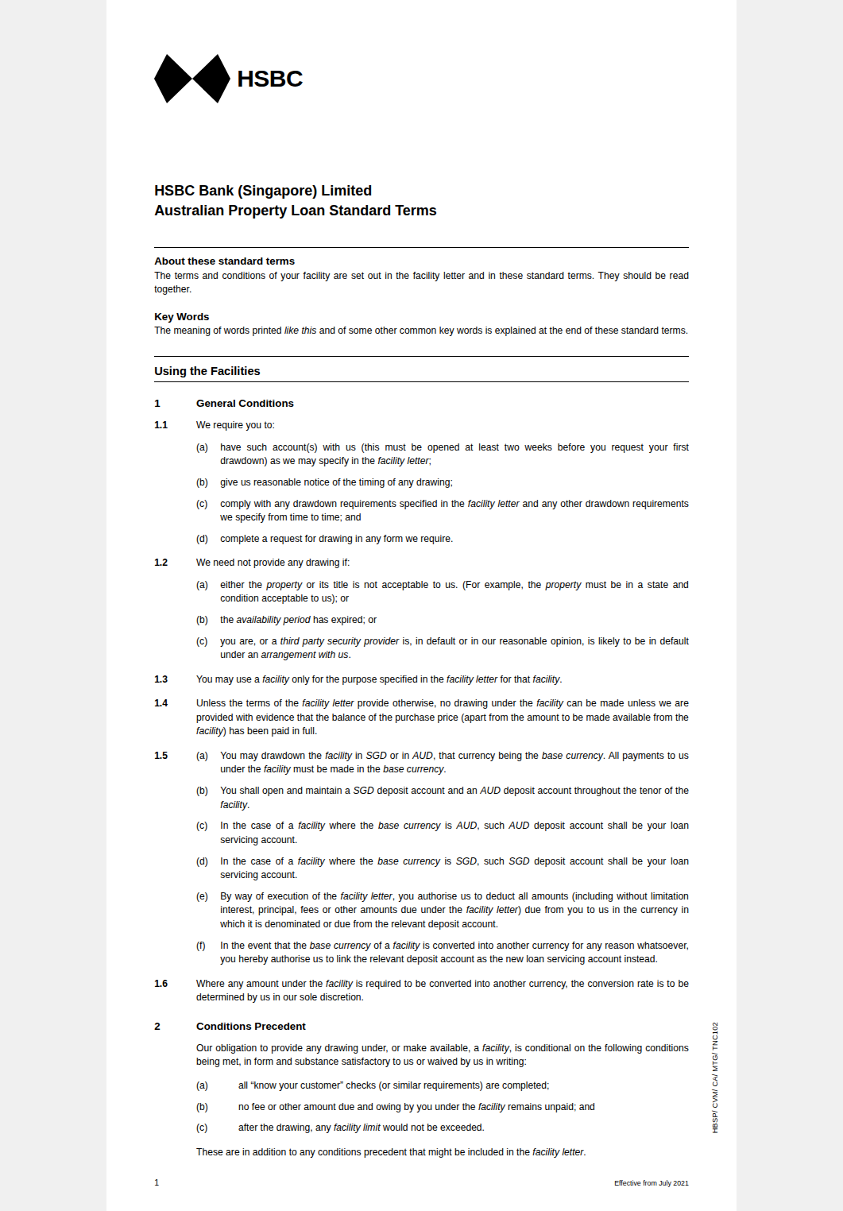HSBC
HSBC Bank (Singapore) Limited
Australian Property Loan Standard Terms
About these standard terms
The terms and conditions of your facility are set out in the facility letter and in these standard terms. They should be read together.
Key Words
The meaning of words printed like this and of some other common key words is explained at the end of these standard terms.
Using the Facilities
1
General Conditions
1.1
We require you to:
(a)
have such account(s) with us (this must be opened at least two weeks before you request your first drawdown) as we may specify in the facility letter;
(b)
give us reasonable notice of the timing of any drawing;
(c)
comply with any drawdown requirements specified in the facility letter and any other drawdown requirements we specify from time to time; and
(d)
complete a request for drawing in any form we require.
1.2
We need not provide any drawing if:
(a)
either the property or its title is not acceptable to us. (For example, the property must be in a state and condition acceptable to us); or
(b)
the availability period has expired; or
(c)
you are, or a third party security provider is, in default or in our reasonable opinion, is likely to be in default under an arrangement with us.
1.3
You may use a facility only for the purpose specified in the facility letter for that facility.
1.4
Unless the terms of the facility letter provide otherwise, no drawing under the facility can be made unless we are provided with evidence that the balance of the purchase price (apart from the amount to be made available from the facility) has been paid in full.
1.5
(a)
You may drawdown the facility in SGD or in AUD, that currency being the base currency. All payments to us under the facility must be made in the base currency.
(b)
You shall open and maintain a SGD deposit account and an AUD deposit account throughout the tenor of the facility.
(c)
In the case of a facility where the base currency is AUD, such AUD deposit account shall be your loan servicing account.
(d)
In the case of a facility where the base currency is SGD, such SGD deposit account shall be your loan servicing account.
(e)
By way of execution of the facility letter, you authorise us to deduct all amounts (including without limitation interest, principal, fees or other amounts due under the facility letter) due from you to us in the currency in which it is denominated or due from the relevant deposit account.
(f)
In the event that the base currency of a facility is converted into another currency for any reason whatsoever, you hereby authorise us to link the relevant deposit account as the new loan servicing account instead.
1.6
Where any amount under the facility is required to be converted into another currency, the conversion rate is to be determined by us in our sole discretion.
2
Conditions Precedent
Our obligation to provide any drawing under, or make available, a facility, is conditional on the following conditions being met, in form and substance satisfactory to us or waived by us in writing:
(a)
all “know your customer” checks (or similar requirements) are completed;
(b)
no fee or other amount due and owing by you under the facility remains unpaid; and
(c)
after the drawing, any facility limit would not be exceeded.
These are in addition to any conditions precedent that might be included in the facility letter.
HBSP/ CVM/ CA/ MTG/ TNC102
1
Effective from July 2021